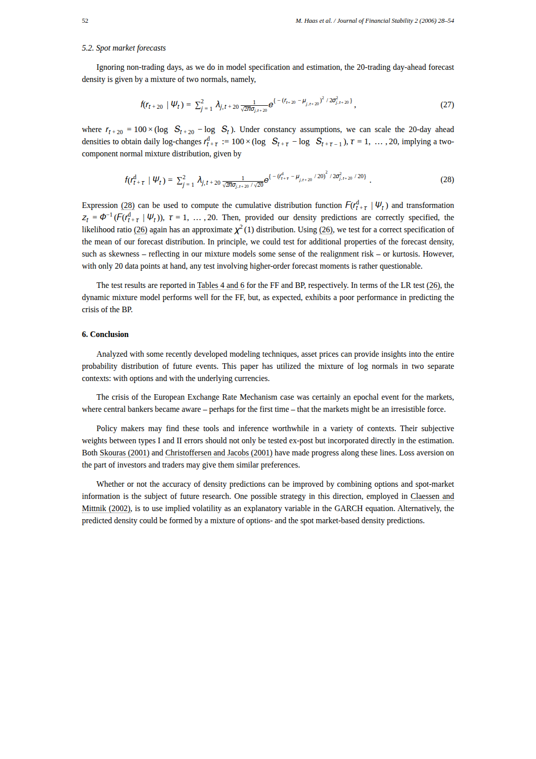52 M. Haas et al. / Journal of Financial Stability 2 (2006) 28–54
5.2. Spot market forecasts
Ignoring non-trading days, as we do in model specification and estimation, the 20-trading day-ahead forecast density is given by a mixture of two normals, namely,
f(rt+20 |Ψt) = ∑ j=1 2 λj,t+20 1 2πσj,t+20 e { − (rt+20−μj,t+20) 2 / 2 σj,t+202 } , (27)
where rt+20=100×(log St+20−log St). Under constancy assumptions, we can scale the 20-day ahead densities to obtain daily log-changes rt+τd:=100×(log St+τ−log St+τ−1), τ=1,…,20, implying a two-component normal mixture distribution, given by
f(rt+τd |Ψt) = ∑ j=1 2 λj,t+20 1 2πσj,t+20/20 e { − (rt+τd−μj,t+20/20) 2 / 2 σj,t+202 /20 } . (28)
Expression (28) can be used to compute the cumulative distribution function F(rt+τd|Ψt) and transformation zt=Φ−1(F(rt+τd|Ψt)), τ=1,…,20. Then, provided our density predictions are correctly specified, the likelihood ratio (26) again has an approximate χ2(1) distribution. Using (26), we test for a correct specification of the mean of our forecast distribution. In principle, we could test for additional properties of the forecast density, such as skewness – reflecting in our mixture models some sense of the realignment risk – or kurtosis. However, with only 20 data points at hand, any test involving higher-order forecast moments is rather questionable.
The test results are reported in Tables 4 and 6 for the FF and BP, respectively. In terms of the LR test (26), the dynamic mixture model performs well for the FF, but, as expected, exhibits a poor performance in predicting the crisis of the BP.
6. Conclusion
Analyzed with some recently developed modeling techniques, asset prices can provide insights into the entire probability distribution of future events. This paper has utilized the mixture of log normals in two separate contexts: with options and with the underlying currencies.
The crisis of the European Exchange Rate Mechanism case was certainly an epochal event for the markets, where central bankers became aware – perhaps for the first time – that the markets might be an irresistible force.
Policy makers may find these tools and inference worthwhile in a variety of contexts. Their subjective weights between types I and II errors should not only be tested ex-post but incorporated directly in the estimation. Both Skouras (2001) and Christoffersen and Jacobs (2001) have made progress along these lines. Loss aversion on the part of investors and traders may give them similar preferences.
Whether or not the accuracy of density predictions can be improved by combining options and spot-market information is the subject of future research. One possible strategy in this direction, employed in Claessen and Mittnik (2002), is to use implied volatility as an explanatory variable in the GARCH equation. Alternatively, the predicted density could be formed by a mixture of options- and the spot market-based density predictions.